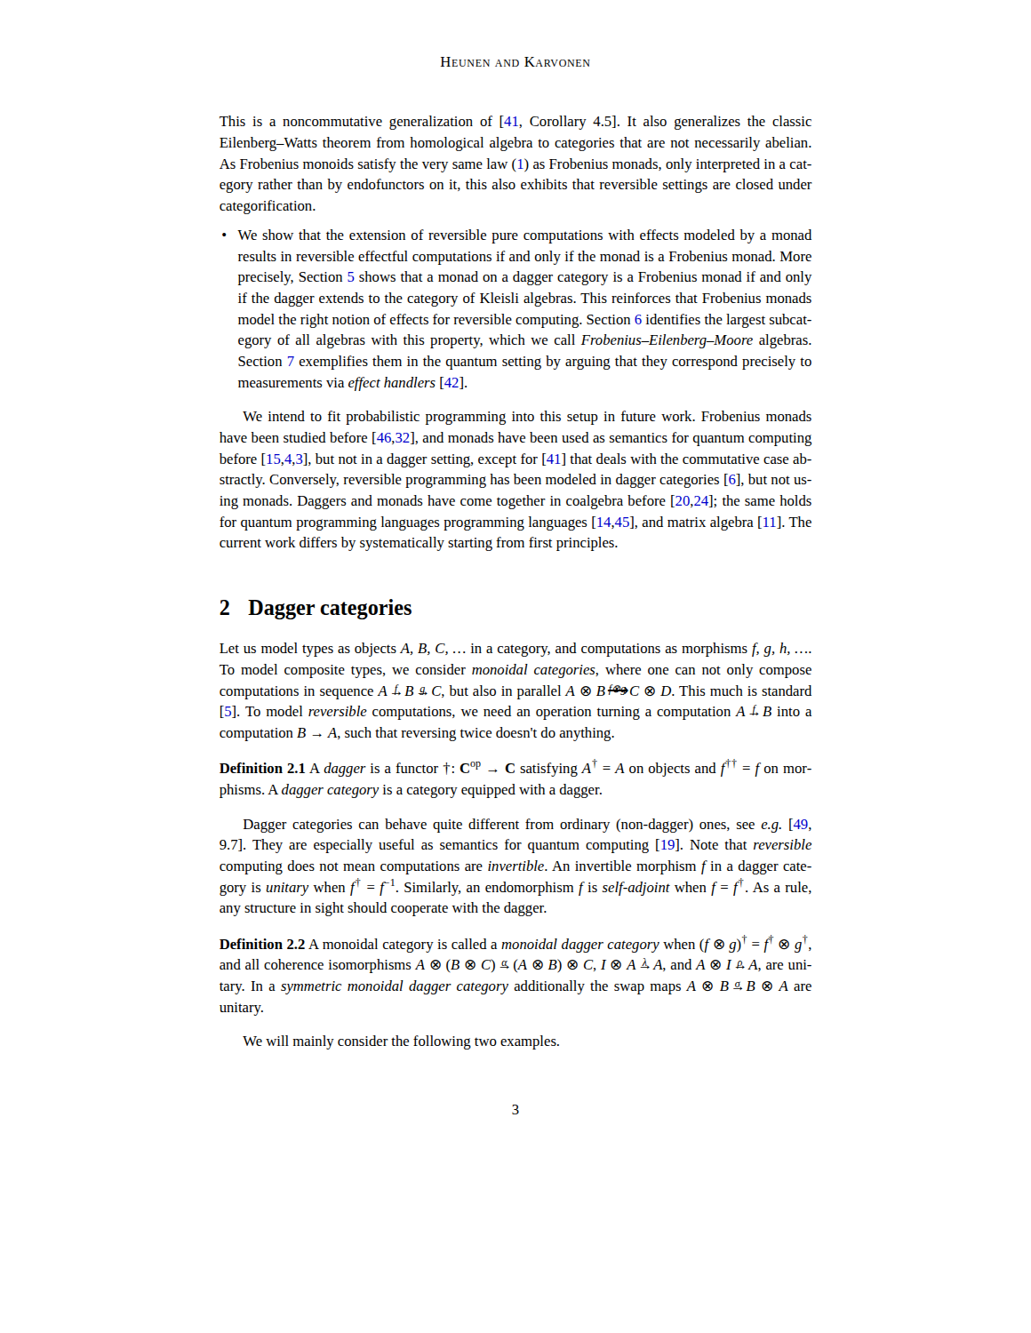Heunen and Karvonen
This is a noncommutative generalization of [41, Corollary 4.5]. It also generalizes the classic Eilenberg–Watts theorem from homological algebra to categories that are not necessarily abelian. As Frobenius monoids satisfy the very same law (1) as Frobenius monads, only interpreted in a category rather than by endofunctors on it, this also exhibits that reversible settings are closed under categorification.
We show that the extension of reversible pure computations with effects modeled by a monad results in reversible effectful computations if and only if the monad is a Frobenius monad. More precisely, Section 5 shows that a monad on a dagger category is a Frobenius monad if and only if the dagger extends to the category of Kleisli algebras. This reinforces that Frobenius monads model the right notion of effects for reversible computing. Section 6 identifies the largest subcategory of all algebras with this property, which we call Frobenius–Eilenberg–Moore algebras. Section 7 exemplifies them in the quantum setting by arguing that they correspond precisely to measurements via effect handlers [42].
We intend to fit probabilistic programming into this setup in future work. Frobenius monads have been studied before [46,32], and monads have been used as semantics for quantum computing before [15,4,3], but not in a dagger setting, except for [41] that deals with the commutative case abstractly. Conversely, reversible programming has been modeled in dagger categories [6], but not using monads. Daggers and monads have come together in coalgebra before [20,24]; the same holds for quantum programming languages programming languages [14,45], and matrix algebra [11]. The current work differs by systematically starting from first principles.
2 Dagger categories
Let us model types as objects A, B, C, … in a category, and computations as morphisms f, g, h, …. To model composite types, we consider monoidal categories, where one can not only compose computations in sequence Af→Bg→C, but also in parallel A ⊗ Bf⊗g⟶C ⊗ D. This much is standard [5]. To model reversible computations, we need an operation turning a computation Af→B into a computation B → A, such that reversing twice doesn't do anything.
Definition 2.1 A dagger is a functor †: Cop → C satisfying A† = A on objects and f†† = f on morphisms. A dagger category is a category equipped with a dagger.
Dagger categories can behave quite different from ordinary (non-dagger) ones, see e.g. [49, 9.7]. They are especially useful as semantics for quantum computing [19]. Note that reversible computing does not mean computations are invertible. An invertible morphism f in a dagger category is unitary when f† = f−1. Similarly, an endomorphism f is self-adjoint when f = f†. As a rule, any structure in sight should cooperate with the dagger.
Definition 2.2 A monoidal category is called a monoidal dagger category when (f ⊗ g)† = f† ⊗ g†, and all coherence isomorphisms A ⊗ (B ⊗ C)α→(A ⊗ B) ⊗ C, I ⊗ Aλ→A, and A ⊗ Iρ→A, are unitary. In a symmetric monoidal dagger category additionally the swap maps A ⊗ Bσ→B ⊗ A are unitary.
We will mainly consider the following two examples.
3